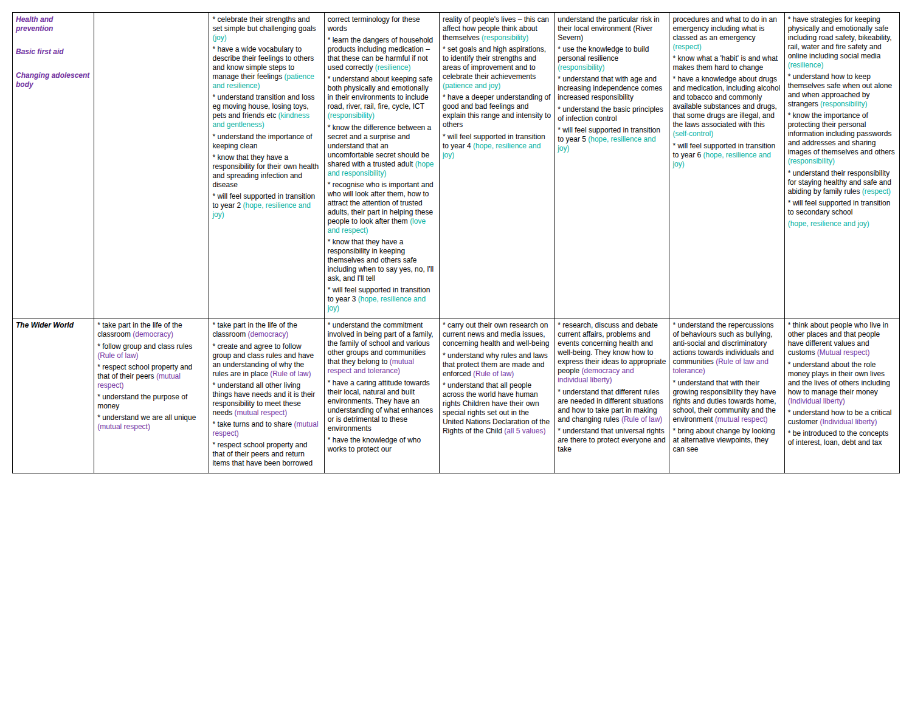| Health and prevention Basic first aid Changing adolescent body | | * celebrate their strengths and set simple but challenging goals (joy) * have a wide vocabulary to describe their feelings to others and know simple steps to manage their feelings (patience and resilience) * understand transition and loss eg moving house, losing toys, pets and friends etc (kindness and gentleness) * understand the importance of keeping clean * know that they have a responsibility for their own health and spreading infection and disease * will feel supported in transition to year 2 (hope, resilience and joy) | correct terminology for these words * learn the dangers of household products including medication – that these can be harmful if not used correctly (resilience) * understand about keeping safe both physically and emotionally in their environments to include road, river, rail, fire, cycle, ICT (responsibility) * know the difference between a secret and a surprise and understand that an uncomfortable secret should be shared with a trusted adult (hope and responsibility) * recognise who is important and who will look after them, how to attract the attention of trusted adults, their part in helping these people to look after them (love and respect) * know that they have a responsibility in keeping themselves and others safe including when to say yes, no, I'll ask, and I'll tell * will feel supported in transition to year 3 (hope, resilience and joy) | reality of people's lives – this can affect how people think about themselves (responsibility) * set goals and high aspirations, to identify their strengths and areas of improvement and to celebrate their achievements (patience and joy) * have a deeper understanding of good and bad feelings and explain this range and intensity to others * will feel supported in transition to year 4 (hope, resilience and joy) | understand the particular risk in their local environment (River Severn) * use the knowledge to build personal resilience (responsibility) * understand that with age and increasing independence comes increased responsibility * understand the basic principles of infection control * will feel supported in transition to year 5 (hope, resilience and joy) | procedures and what to do in an emergency including what is classed as an emergency (respect) * know what a 'habit' is and what makes them hard to change * have a knowledge about drugs and medication, including alcohol and tobacco and commonly available substances and drugs, that some drugs are illegal, and the laws associated with this (self-control) * will feel supported in transition to year 6 (hope, resilience and joy) | * have strategies for keeping physically and emotionally safe including road safety, bikeability, rail, water and fire safety and online including social media (resilience) * understand how to keep themselves safe when out alone and when approached by strangers (responsibility) * know the importance of protecting their personal information including passwords and addresses and sharing images of themselves and others (responsibility) * understand their responsibility for staying healthy and safe and abiding by family rules (respect) * will feel supported in transition to secondary school (hope, resilience and joy) |
| The Wider World | * take part in the life of the classroom (democracy) * follow group and class rules (Rule of law) * respect school property and that of their peers (mutual respect) * understand the purpose of money * understand we are all unique (mutual respect) | * take part in the life of the classroom (democracy) * create and agree to follow group and class rules and have an understanding of why the rules are in place (Rule of law) * understand all other living things have needs and it is their responsibility to meet these needs (mutual respect) * take turns and to share (mutual respect) * respect school property and that of their peers and return items that have been borrowed | * understand the commitment involved in being part of a family, the family of school and various other groups and communities that they belong to (mutual respect and tolerance) * have a caring attitude towards their local, natural and built environments. They have an understanding of what enhances or is detrimental to these environments * have the knowledge of who works to protect our | * carry out their own research on current news and media issues, concerning health and well-being * understand why rules and laws that protect them are made and enforced (Rule of law) * understand that all people across the world have human rights Children have their own special rights set out in the United Nations Declaration of the Rights of the Child (all 5 values) | * research, discuss and debate current affairs, problems and events concerning health and well-being. They know how to express their ideas to appropriate people (democracy and individual liberty) * understand that different rules are needed in different situations and how to take part in making and changing rules (Rule of law) * understand that universal rights are there to protect everyone and take | * understand the repercussions of behaviours such as bullying, anti-social and discriminatory actions towards individuals and communities (Rule of law and tolerance) * understand that with their growing responsibility they have rights and duties towards home, school, their community and the environment (mutual respect) * bring about change by looking at alternative viewpoints, they can see | * think about people who live in other places and that people have different values and customs (Mutual respect) * understand about the role money plays in their own lives and the lives of others including how to manage their money (Individual liberty) * understand how to be a critical customer (Individual liberty) * be introduced to the concepts of interest, loan, debt and tax |